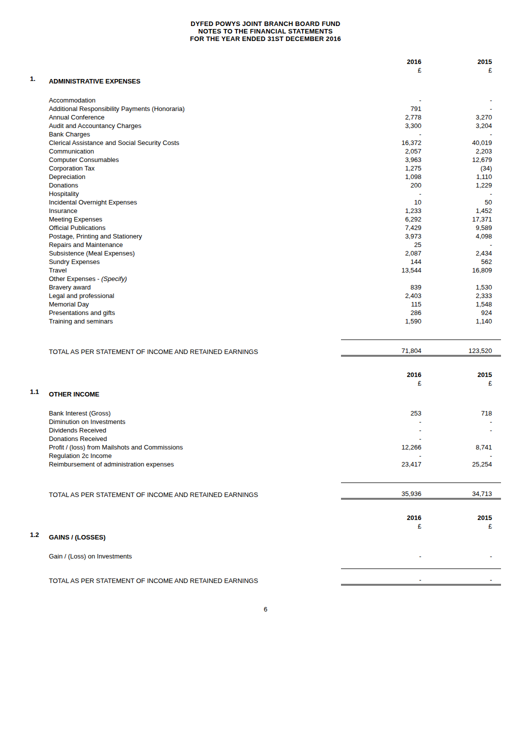DYFED POWYS JOINT BRANCH BOARD FUND
NOTES TO THE FINANCIAL STATEMENTS
FOR THE YEAR ENDED 31ST DECEMBER 2016
| | | 2016 | 2015 |
| | | £ | £ |
| 1. | ADMINISTRATIVE EXPENSES | | |
| | Accommodation | - | - |
| | Additional Responsibility Payments (Honoraria) | 791 | - |
| | Annual Conference | 2,778 | 3,270 |
| | Audit and Accountancy Charges | 3,300 | 3,204 |
| | Bank Charges | - | - |
| | Clerical Assistance and Social Security Costs | 16,372 | 40,019 |
| | Communication | 2,057 | 2,203 |
| | Computer Consumables | 3,963 | 12,679 |
| | Corporation Tax | 1,275 | (34) |
| | Depreciation | 1,098 | 1,110 |
| | Donations | 200 | 1,229 |
| | Hospitality | - | - |
| | Incidental Overnight Expenses | 10 | 50 |
| | Insurance | 1,233 | 1,452 |
| | Meeting Expenses | 6,292 | 17,371 |
| | Official Publications | 7,429 | 9,589 |
| | Postage, Printing and Stationery | 3,973 | 4,098 |
| | Repairs and Maintenance | 25 | - |
| | Subsistence (Meal Expenses) | 2,087 | 2,434 |
| | Sundry Expenses | 144 | 562 |
| | Travel | 13,544 | 16,809 |
| | Other Expenses - (Specify) | | |
| | Bravery award | 839 | 1,530 |
| | Legal and professional | 2,403 | 2,333 |
| | Memorial Day | 115 | 1,548 |
| | Presentations and gifts | 286 | 924 |
| | Training and seminars | 1,590 | 1,140 |
| | TOTAL AS PER STATEMENT OF INCOME AND RETAINED EARNINGS | 71,804 | 123,520 |
| | | 2016 | 2015 |
| | | £ | £ |
| 1.1 | OTHER INCOME | | |
| | Bank Interest (Gross) | 253 | 718 |
| | Diminution on Investments | - | - |
| | Dividends Received | - | - |
| | Donations Received | - | |
| | Profit / (loss) from Mailshots and Commissions | 12,266 | 8,741 |
| | Regulation 2c Income | - | - |
| | Reimbursement of administration expenses | 23,417 | 25,254 |
| | TOTAL AS PER STATEMENT OF INCOME AND RETAINED EARNINGS | 35,936 | 34,713 |
| | | 2016 | 2015 |
| | | £ | £ |
| 1.2 | GAINS / (LOSSES) | | |
| | Gain / (Loss) on Investments | - | - |
| | TOTAL AS PER STATEMENT OF INCOME AND RETAINED EARNINGS | - | - |
6